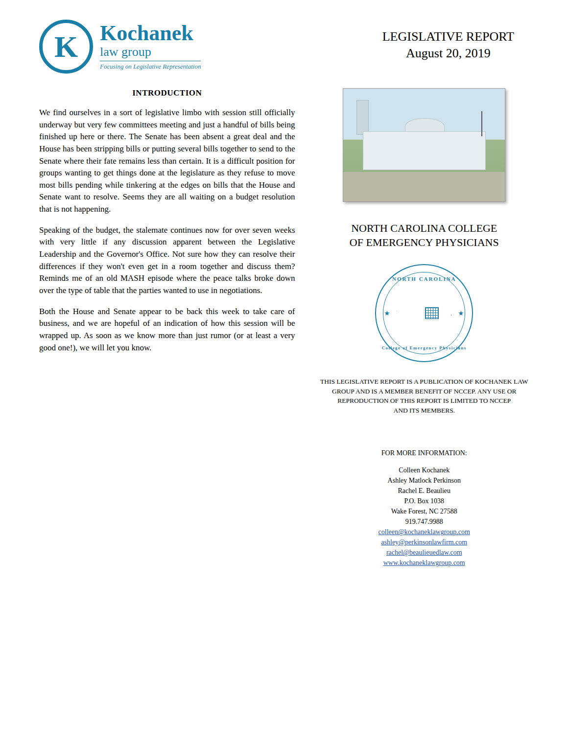K
Kochanek
law group
Focusing on Legislative Representation
LEGISLATIVE REPORT
August 20, 2019
INTRODUCTION
We find ourselves in a sort of legislative limbo with session still officially underway but very few committees meeting and just a handful of bills being finished up here or there. The Senate has been absent a great deal and the House has been stripping bills or putting several bills together to send to the Senate where their fate remains less than certain. It is a difficult position for groups wanting to get things done at the legislature as they refuse to move most bills pending while tinkering at the edges on bills that the House and Senate want to resolve. Seems they are all waiting on a budget resolution that is not happening.
Speaking of the budget, the stalemate continues now for over seven weeks with very little if any discussion apparent between the Legislative Leadership and the Governor's Office. Not sure how they can resolve their differences if they won't even get in a room together and discuss them? Reminds me of an old MASH episode where the peace talks broke down over the type of table that the parties wanted to use in negotiations.
Both the House and Senate appear to be back this week to take care of business, and we are hopeful of an indication of how this session will be wrapped up. As soon as we know more than just rumor (or at least a very good one!), we will let you know.
NORTH CAROLINA COLLEGE
OF EMERGENCY PHYSICIANS
NORTH CAROLINA
★
★
College of Emergency Physicians
THIS LEGISLATIVE REPORT IS A PUBLICATION OF KOCHANEK LAW GROUP AND IS A MEMBER BENEFIT OF NCCEP. ANY USE OR REPRODUCTION OF THIS REPORT IS LIMITED TO NCCEP
AND ITS MEMBERS.
FOR MORE INFORMATION:
Colleen Kochanek
Ashley Matlock Perkinson
Rachel E. Beaulieu
P.O. Box 1038
Wake Forest, NC 27588
919.747.9988
colleen@kochaneklawgroup.com
ashley@perkinsonlawfirm.com
rachel@beaulieuedlaw.com
www.kochaneklawgroup.com